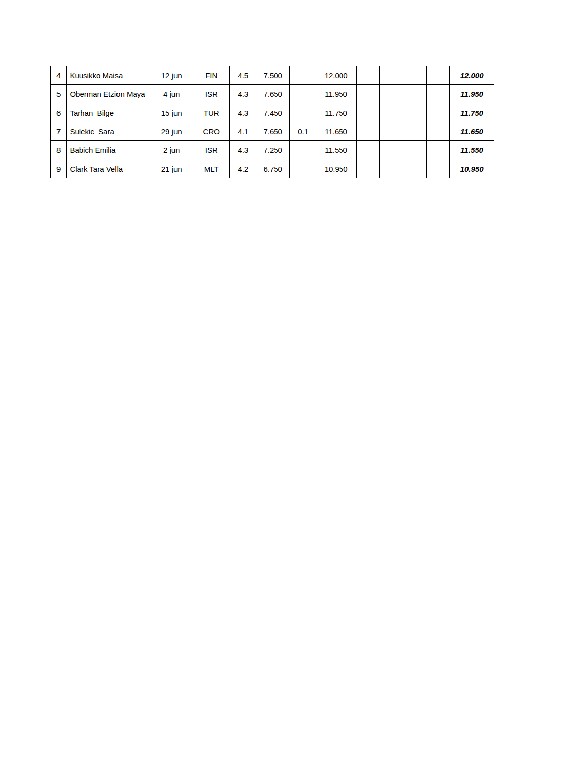| 4 | Kuusikko Maisa | 12 jun | FIN | 4.5 | 7.500 | | 12.000 | | | | | 12.000 |
| 5 | Oberman Etzion Maya | 4 jun | ISR | 4.3 | 7.650 | | 11.950 | | | | | 11.950 |
| 6 | Tarhan Bilge | 15 jun | TUR | 4.3 | 7.450 | | 11.750 | | | | | 11.750 |
| 7 | Sulekic Sara | 29 jun | CRO | 4.1 | 7.650 | 0.1 | 11.650 | | | | | 11.650 |
| 8 | Babich Emilia | 2 jun | ISR | 4.3 | 7.250 | | 11.550 | | | | | 11.550 |
| 9 | Clark Tara Vella | 21 jun | MLT | 4.2 | 6.750 | | 10.950 | | | | | 10.950 |